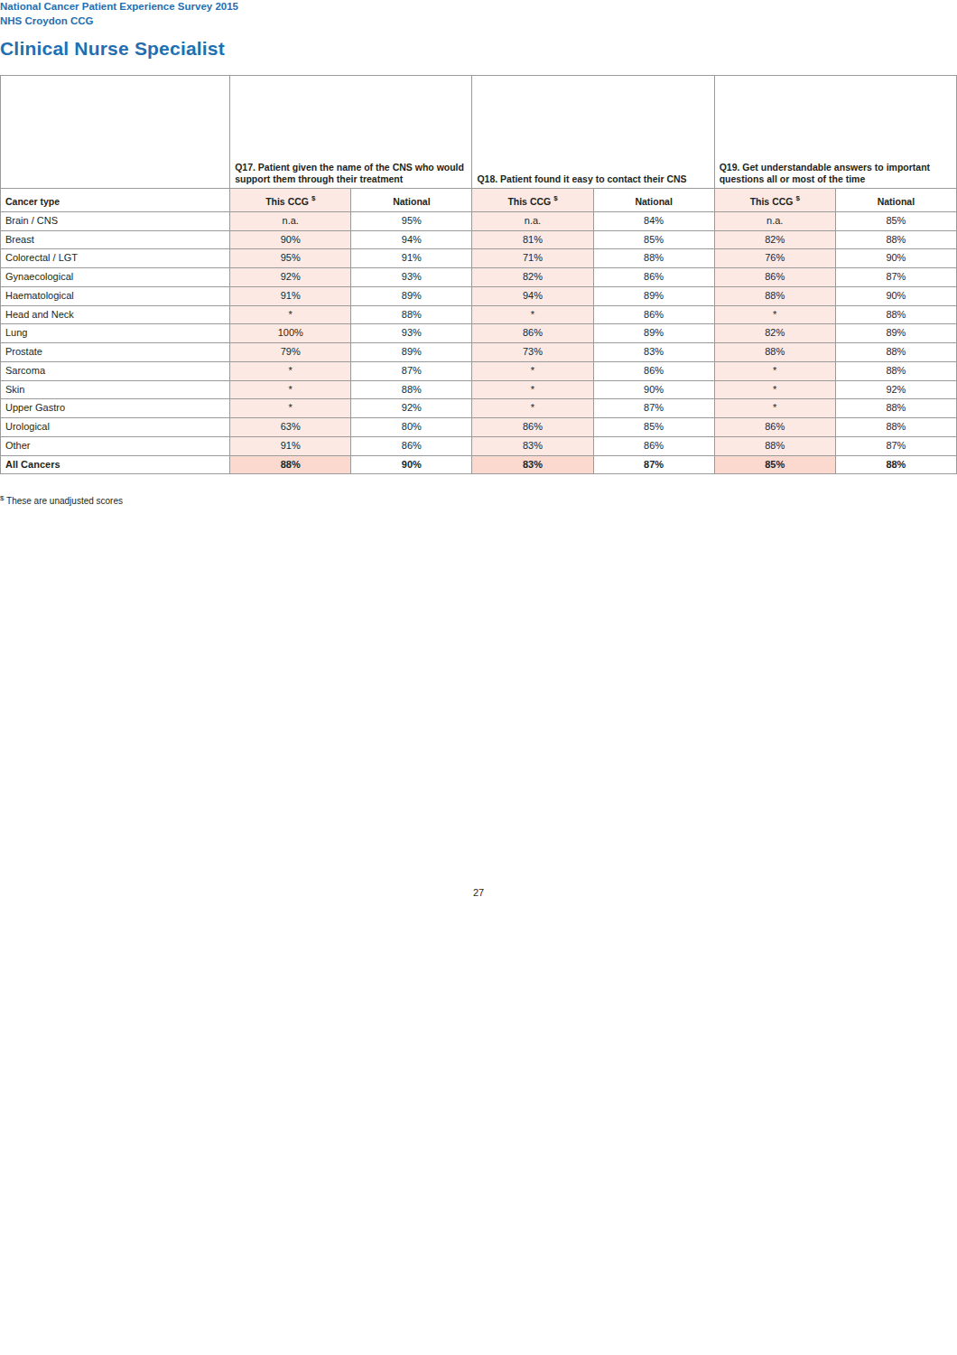National Cancer Patient Experience Survey 2015
NHS Croydon CCG
Clinical Nurse Specialist
| | Q17. Patient given the name of the CNS who would support them through their treatment | Q18. Patient found it easy to contact their CNS | Q19. Get understandable answers to important questions all or most of the time |
| --- | --- | --- | --- |
| Cancer type | This CCG $ | National | This CCG $ | National | This CCG $ | National |
| Brain / CNS | n.a. | 95% | n.a. | 84% | n.a. | 85% |
| Breast | 90% | 94% | 81% | 85% | 82% | 88% |
| Colorectal / LGT | 95% | 91% | 71% | 88% | 76% | 90% |
| Gynaecological | 92% | 93% | 82% | 86% | 86% | 87% |
| Haematological | 91% | 89% | 94% | 89% | 88% | 90% |
| Head and Neck | * | 88% | * | 86% | * | 88% |
| Lung | 100% | 93% | 86% | 89% | 82% | 89% |
| Prostate | 79% | 89% | 73% | 83% | 88% | 88% |
| Sarcoma | * | 87% | * | 86% | * | 88% |
| Skin | * | 88% | * | 90% | * | 92% |
| Upper Gastro | * | 92% | * | 87% | * | 88% |
| Urological | 63% | 80% | 86% | 85% | 86% | 88% |
| Other | 91% | 86% | 83% | 86% | 88% | 87% |
| All Cancers | 88% | 90% | 83% | 87% | 85% | 88% |
$ These are unadjusted scores
27